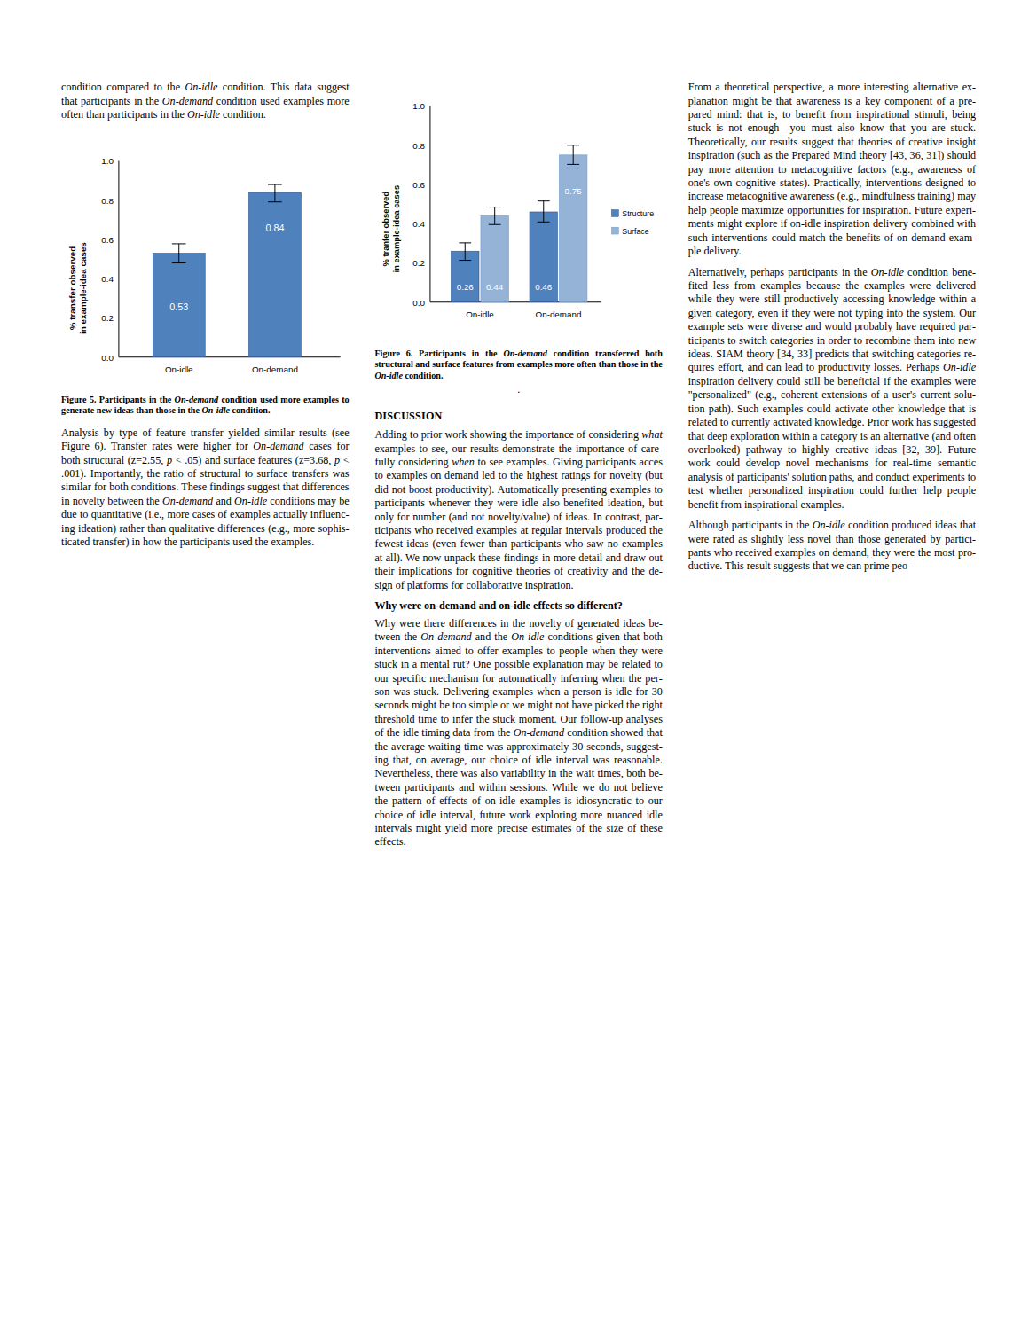condition compared to the On-idle condition. This data suggest that participants in the On-demand condition used examples more often than participants in the On-idle condition.
% transfer observed in example-idea cases 1.0 0.8 0.6 0.4 0.2 0.0 0.53 0.84 On-idle On-demand
Figure 5. Participants in the On-demand condition used more examples to generate new ideas than those in the On-idle condition.
Analysis by type of feature transfer yielded similar results (see Figure 6). Transfer rates were higher for On-demand cases for both structural (z=2.55, p < .05) and surface features (z=3.68, p < .001). Importantly, the ratio of structural to surface transfers was similar for both conditions. These findings suggest that differences in novelty between the On-demand and On-idle conditions may be due to quantitative (i.e., more cases of examples actually influencing ideation) rather than qualitative differences (e.g., more sophisticated transfer) in how the participants used the examples.
% tranfer observed in example-idea cases 1.0 0.8 0.6 0.4 0.2 0.0 0.26 0.44 0.46 0.75 On-idle On-demand Structure Surface
Figure 6. Participants in the On-demand condition transferred both structural and surface features from examples more often than those in the On-idle condition.
.
Discussion
Adding to prior work showing the importance of considering what examples to see, our results demonstrate the importance of carefully considering when to see examples. Giving participants acces to examples on demand led to the highest ratings for novelty (but did not boost productivity). Automatically presenting examples to participants whenever they were idle also benefited ideation, but only for number (and not novelty/value) of ideas. In contrast, participants who received examples at regular intervals produced the fewest ideas (even fewer than participants who saw no examples at all). We now unpack these findings in more detail and draw out their implications for cognitive theories of creativity and the design of platforms for collaborative inspiration.
Why were on-demand and on-idle effects so different?
Why were there differences in the novelty of generated ideas between the On-demand and the On-idle conditions given that both interventions aimed to offer examples to people when they were stuck in a mental rut? One possible explanation may be related to our specific mechanism for automatically inferring when the person was stuck. Delivering examples when a person is idle for 30 seconds might be too simple or we might not have picked the right threshold time to infer the stuck moment. Our follow-up analyses of the idle timing data from the On-demand condition showed that the average waiting time was approximately 30 seconds, suggesting that, on average, our choice of idle interval was reasonable. Nevertheless, there was also variability in the wait times, both between participants and within sessions. While we do not believe the pattern of effects of on-idle examples is idiosyncratic to our choice of idle interval, future work exploring more nuanced idle intervals might yield more precise estimates of the size of these effects.
From a theoretical perspective, a more interesting alternative explanation might be that awareness is a key component of a prepared mind: that is, to benefit from inspirational stimuli, being stuck is not enough—you must also know that you are stuck. Theoretically, our results suggest that theories of creative insight inspiration (such as the Prepared Mind theory [43, 36, 31]) should pay more attention to metacognitive factors (e.g., awareness of one's own cognitive states). Practically, interventions designed to increase metacognitive awareness (e.g., mindfulness training) may help people maximize opportunities for inspiration. Future experiments might explore if on-idle inspiration delivery combined with such interventions could match the benefits of on-demand example delivery.
Alternatively, perhaps participants in the On-idle condition benefited less from examples because the examples were delivered while they were still productively accessing knowledge within a given category, even if they were not typing into the system. Our example sets were diverse and would probably have required participants to switch categories in order to recombine them into new ideas. SIAM theory [34, 33] predicts that switching categories requires effort, and can lead to productivity losses. Perhaps On-idle inspiration delivery could still be beneficial if the examples were "personalized" (e.g., coherent extensions of a user's current solution path). Such examples could activate other knowledge that is related to currently activated knowledge. Prior work has suggested that deep exploration within a category is an alternative (and often overlooked) pathway to highly creative ideas [32, 39]. Future work could develop novel mechanisms for real-time semantic analysis of participants' solution paths, and conduct experiments to test whether personalized inspiration could further help people benefit from inspirational examples.
Although participants in the On-idle condition produced ideas that were rated as slightly less novel than those generated by participants who received examples on demand, they were the most productive. This result suggests that we can prime peo-